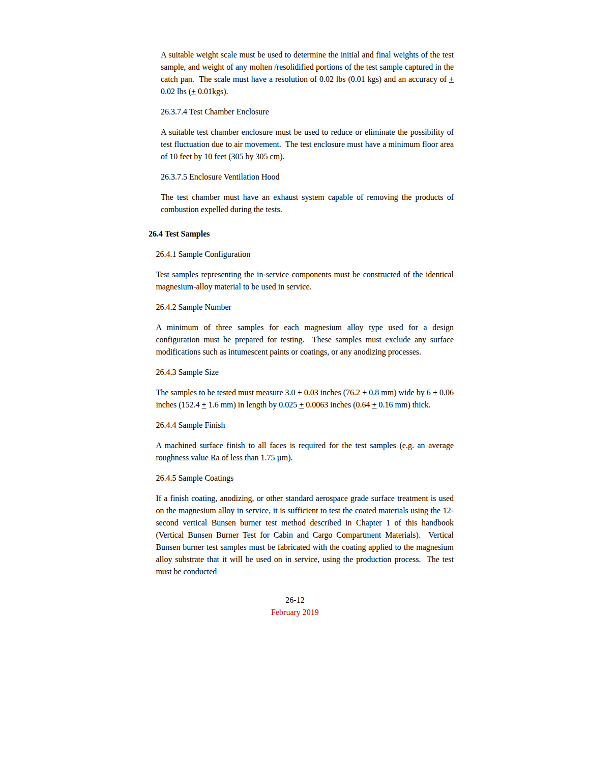A suitable weight scale must be used to determine the initial and final weights of the test sample, and weight of any molten /resolidified portions of the test sample captured in the catch pan. The scale must have a resolution of 0.02 lbs (0.01 kgs) and an accuracy of + 0.02 lbs (+ 0.01kgs).
26.3.7.4 Test Chamber Enclosure
A suitable test chamber enclosure must be used to reduce or eliminate the possibility of test fluctuation due to air movement. The test enclosure must have a minimum floor area of 10 feet by 10 feet (305 by 305 cm).
26.3.7.5 Enclosure Ventilation Hood
The test chamber must have an exhaust system capable of removing the products of combustion expelled during the tests.
26.4 Test Samples
26.4.1 Sample Configuration
Test samples representing the in-service components must be constructed of the identical magnesium-alloy material to be used in service.
26.4.2 Sample Number
A minimum of three samples for each magnesium alloy type used for a design configuration must be prepared for testing. These samples must exclude any surface modifications such as intumescent paints or coatings, or any anodizing processes.
26.4.3 Sample Size
The samples to be tested must measure 3.0 + 0.03 inches (76.2 + 0.8 mm) wide by 6 + 0.06 inches (152.4 + 1.6 mm) in length by 0.025 + 0.0063 inches (0.64 + 0.16 mm) thick.
26.4.4 Sample Finish
A machined surface finish to all faces is required for the test samples (e.g. an average roughness value Ra of less than 1.75 µm).
26.4.5 Sample Coatings
If a finish coating, anodizing, or other standard aerospace grade surface treatment is used on the magnesium alloy in service, it is sufficient to test the coated materials using the 12-second vertical Bunsen burner test method described in Chapter 1 of this handbook (Vertical Bunsen Burner Test for Cabin and Cargo Compartment Materials). Vertical Bunsen burner test samples must be fabricated with the coating applied to the magnesium alloy substrate that it will be used on in service, using the production process. The test must be conducted
26-12
February 2019